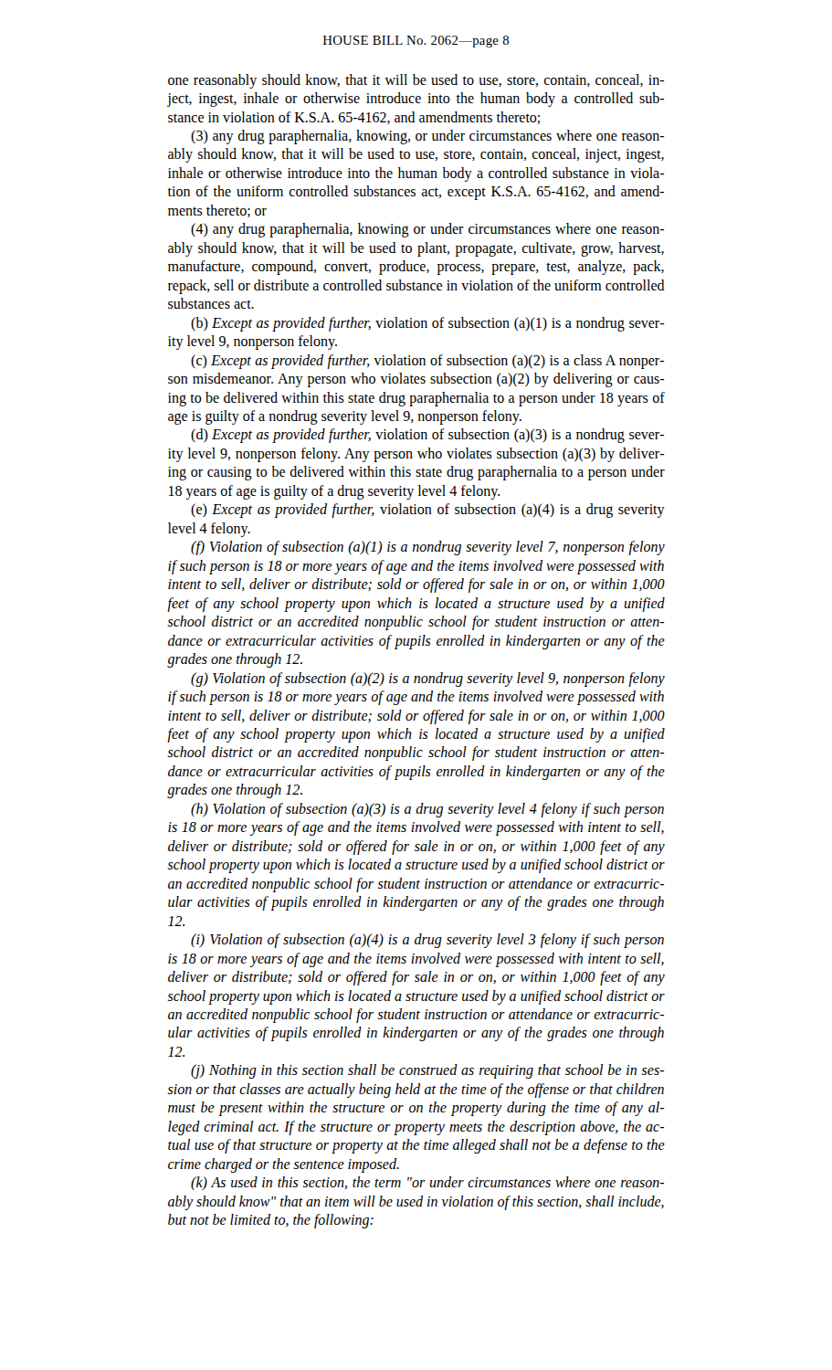HOUSE BILL No. 2062—page 8
one reasonably should know, that it will be used to use, store, contain, conceal, inject, ingest, inhale or otherwise introduce into the human body a controlled substance in violation of K.S.A. 65-4162, and amendments thereto;
(3) any drug paraphernalia, knowing, or under circumstances where one reasonably should know, that it will be used to use, store, contain, conceal, inject, ingest, inhale or otherwise introduce into the human body a controlled substance in violation of the uniform controlled substances act, except K.S.A. 65-4162, and amendments thereto; or
(4) any drug paraphernalia, knowing or under circumstances where one reasonably should know, that it will be used to plant, propagate, cultivate, grow, harvest, manufacture, compound, convert, produce, process, prepare, test, analyze, pack, repack, sell or distribute a controlled substance in violation of the uniform controlled substances act.
(b) Except as provided further, violation of subsection (a)(1) is a nondrug severity level 9, nonperson felony.
(c) Except as provided further, violation of subsection (a)(2) is a class A nonperson misdemeanor. Any person who violates subsection (a)(2) by delivering or causing to be delivered within this state drug paraphernalia to a person under 18 years of age is guilty of a nondrug severity level 9, nonperson felony.
(d) Except as provided further, violation of subsection (a)(3) is a nondrug severity level 9, nonperson felony. Any person who violates subsection (a)(3) by delivering or causing to be delivered within this state drug paraphernalia to a person under 18 years of age is guilty of a drug severity level 4 felony.
(e) Except as provided further, violation of subsection (a)(4) is a drug severity level 4 felony.
(f) Violation of subsection (a)(1) is a nondrug severity level 7, nonperson felony if such person is 18 or more years of age and the items involved were possessed with intent to sell, deliver or distribute; sold or offered for sale in or on, or within 1,000 feet of any school property upon which is located a structure used by a unified school district or an accredited nonpublic school for student instruction or attendance or extracurricular activities of pupils enrolled in kindergarten or any of the grades one through 12.
(g) Violation of subsection (a)(2) is a nondrug severity level 9, nonperson felony if such person is 18 or more years of age and the items involved were possessed with intent to sell, deliver or distribute; sold or offered for sale in or on, or within 1,000 feet of any school property upon which is located a structure used by a unified school district or an accredited nonpublic school for student instruction or attendance or extracurricular activities of pupils enrolled in kindergarten or any of the grades one through 12.
(h) Violation of subsection (a)(3) is a drug severity level 4 felony if such person is 18 or more years of age and the items involved were possessed with intent to sell, deliver or distribute; sold or offered for sale in or on, or within 1,000 feet of any school property upon which is located a structure used by a unified school district or an accredited nonpublic school for student instruction or attendance or extracurricular activities of pupils enrolled in kindergarten or any of the grades one through 12.
(i) Violation of subsection (a)(4) is a drug severity level 3 felony if such person is 18 or more years of age and the items involved were possessed with intent to sell, deliver or distribute; sold or offered for sale in or on, or within 1,000 feet of any school property upon which is located a structure used by a unified school district or an accredited nonpublic school for student instruction or attendance or extracurricular activities of pupils enrolled in kindergarten or any of the grades one through 12.
(j) Nothing in this section shall be construed as requiring that school be in session or that classes are actually being held at the time of the offense or that children must be present within the structure or on the property during the time of any alleged criminal act. If the structure or property meets the description above, the actual use of that structure or property at the time alleged shall not be a defense to the crime charged or the sentence imposed.
(k) As used in this section, the term "or under circumstances where one reasonably should know" that an item will be used in violation of this section, shall include, but not be limited to, the following: